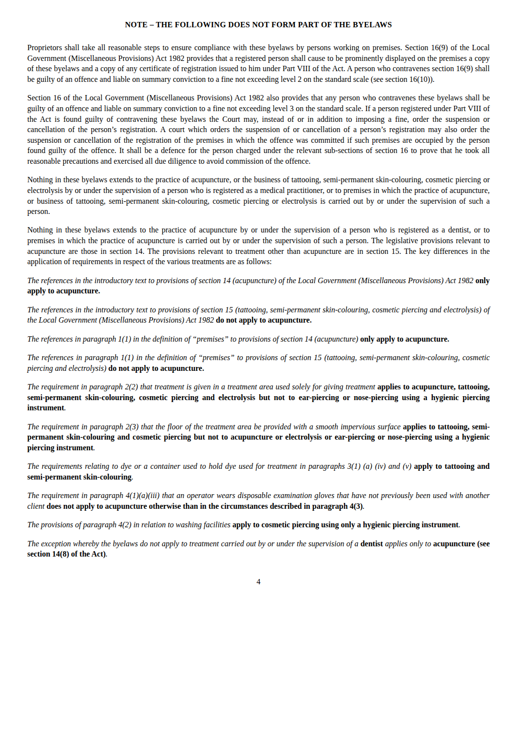NOTE – THE FOLLOWING DOES NOT FORM PART OF THE BYELAWS
Proprietors shall take all reasonable steps to ensure compliance with these byelaws by persons working on premises. Section 16(9) of the Local Government (Miscellaneous Provisions) Act 1982 provides that a registered person shall cause to be prominently displayed on the premises a copy of these byelaws and a copy of any certificate of registration issued to him under Part VIII of the Act. A person who contravenes section 16(9) shall be guilty of an offence and liable on summary conviction to a fine not exceeding level 2 on the standard scale (see section 16(10)).
Section 16 of the Local Government (Miscellaneous Provisions) Act 1982 also provides that any person who contravenes these byelaws shall be guilty of an offence and liable on summary conviction to a fine not exceeding level 3 on the standard scale. If a person registered under Part VIII of the Act is found guilty of contravening these byelaws the Court may, instead of or in addition to imposing a fine, order the suspension or cancellation of the person’s registration. A court which orders the suspension of or cancellation of a person’s registration may also order the suspension or cancellation of the registration of the premises in which the offence was committed if such premises are occupied by the person found guilty of the offence. It shall be a defence for the person charged under the relevant sub-sections of section 16 to prove that he took all reasonable precautions and exercised all due diligence to avoid commission of the offence.
Nothing in these byelaws extends to the practice of acupuncture, or the business of tattooing, semi-permanent skin-colouring, cosmetic piercing or electrolysis by or under the supervision of a person who is registered as a medical practitioner, or to premises in which the practice of acupuncture, or business of tattooing, semi-permanent skin-colouring, cosmetic piercing or electrolysis is carried out by or under the supervision of such a person.
Nothing in these byelaws extends to the practice of acupuncture by or under the supervision of a person who is registered as a dentist, or to premises in which the practice of acupuncture is carried out by or under the supervision of such a person. The legislative provisions relevant to acupuncture are those in section 14. The provisions relevant to treatment other than acupuncture are in section 15. The key differences in the application of requirements in respect of the various treatments are as follows:
The references in the introductory text to provisions of section 14 (acupuncture) of the Local Government (Miscellaneous Provisions) Act 1982 only apply to acupuncture.
The references in the introductory text to provisions of section 15 (tattooing, semi-permanent skin-colouring, cosmetic piercing and electrolysis) of the Local Government (Miscellaneous Provisions) Act 1982 do not apply to acupuncture.
The references in paragraph 1(1) in the definition of “premises” to provisions of section 14 (acupuncture) only apply to acupuncture.
The references in paragraph 1(1) in the definition of “premises” to provisions of section 15 (tattooing, semi-permanent skin-colouring, cosmetic piercing and electrolysis) do not apply to acupuncture.
The requirement in paragraph 2(2) that treatment is given in a treatment area used solely for giving treatment applies to acupuncture, tattooing, semi-permanent skin-colouring, cosmetic piercing and electrolysis but not to ear-piercing or nose-piercing using a hygienic piercing instrument.
The requirement in paragraph 2(3) that the floor of the treatment area be provided with a smooth impervious surface applies to tattooing, semi-permanent skin-colouring and cosmetic piercing but not to acupuncture or electrolysis or ear-piercing or nose-piercing using a hygienic piercing instrument.
The requirements relating to dye or a container used to hold dye used for treatment in paragraphs 3(1) (a) (iv) and (v) apply to tattooing and semi-permanent skin-colouring.
The requirement in paragraph 4(1)(a)(iii) that an operator wears disposable examination gloves that have not previously been used with another client does not apply to acupuncture otherwise than in the circumstances described in paragraph 4(3).
The provisions of paragraph 4(2) in relation to washing facilities apply to cosmetic piercing using only a hygienic piercing instrument.
The exception whereby the byelaws do not apply to treatment carried out by or under the supervision of a dentist applies only to acupuncture (see section 14(8) of the Act).
4